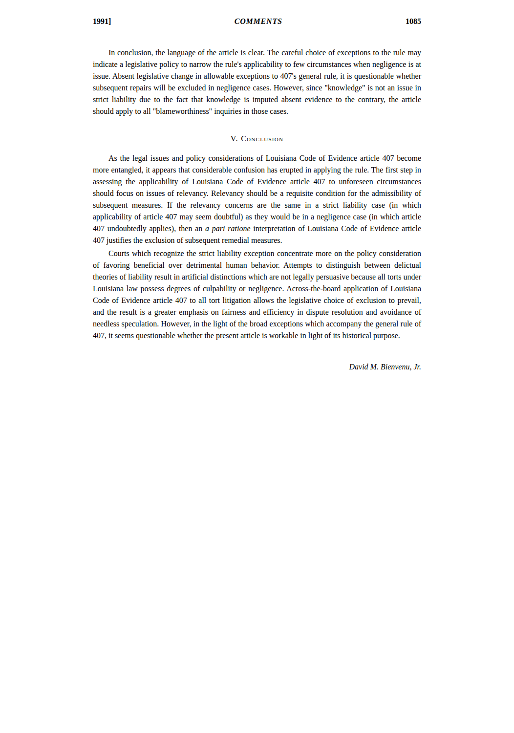1991] COMMENTS 1085
In conclusion, the language of the article is clear. The careful choice of exceptions to the rule may indicate a legislative policy to narrow the rule's applicability to few circumstances when negligence is at issue. Absent legislative change in allowable exceptions to 407's general rule, it is questionable whether subsequent repairs will be excluded in negligence cases. However, since "knowledge" is not an issue in strict liability due to the fact that knowledge is imputed absent evidence to the contrary, the article should apply to all "blameworthiness" inquiries in those cases.
V. Conclusion
As the legal issues and policy considerations of Louisiana Code of Evidence article 407 become more entangled, it appears that considerable confusion has erupted in applying the rule. The first step in assessing the applicability of Louisiana Code of Evidence article 407 to unforeseen circumstances should focus on issues of relevancy. Relevancy should be a requisite condition for the admissibility of subsequent measures. If the relevancy concerns are the same in a strict liability case (in which applicability of article 407 may seem doubtful) as they would be in a negligence case (in which article 407 undoubtedly applies), then an a pari ratione interpretation of Louisiana Code of Evidence article 407 justifies the exclusion of subsequent remedial measures.
Courts which recognize the strict liability exception concentrate more on the policy consideration of favoring beneficial over detrimental human behavior. Attempts to distinguish between delictual theories of liability result in artificial distinctions which are not legally persuasive because all torts under Louisiana law possess degrees of culpability or negligence. Across-the-board application of Louisiana Code of Evidence article 407 to all tort litigation allows the legislative choice of exclusion to prevail, and the result is a greater emphasis on fairness and efficiency in dispute resolution and avoidance of needless speculation. However, in the light of the broad exceptions which accompany the general rule of 407, it seems questionable whether the present article is workable in light of its historical purpose.
David M. Bienvenu, Jr.